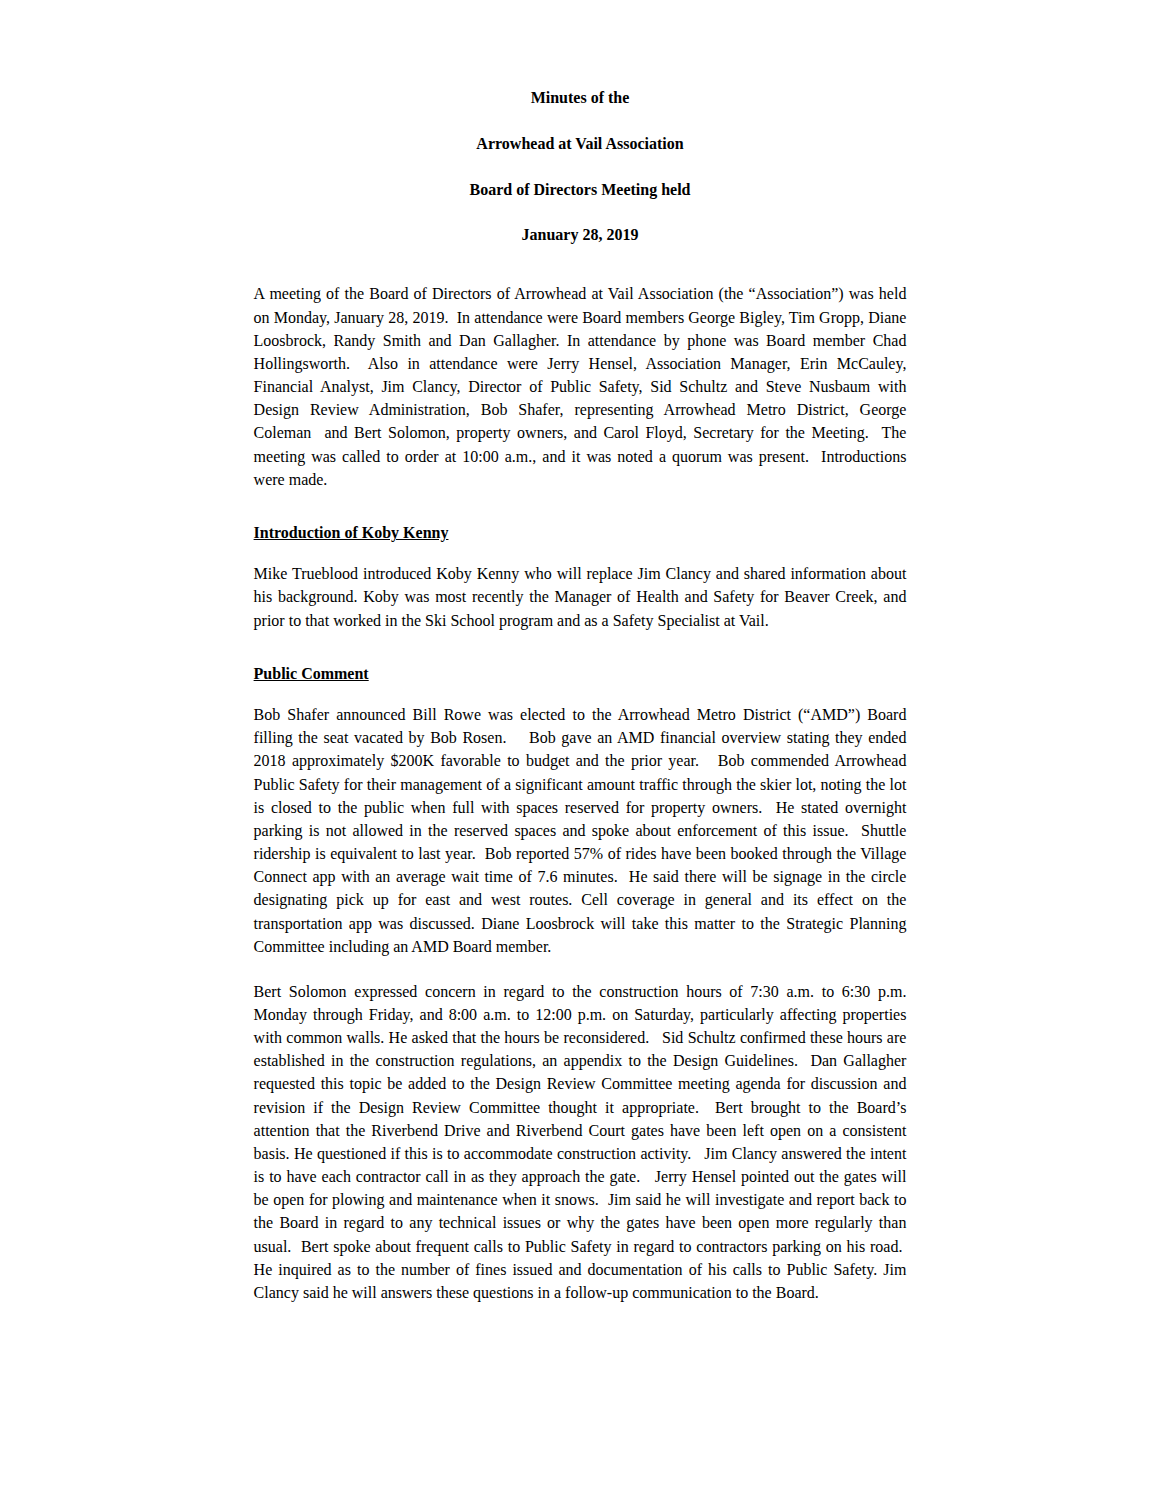Minutes of the Arrowhead at Vail Association Board of Directors Meeting held January 28, 2019
A meeting of the Board of Directors of Arrowhead at Vail Association (the “Association”) was held on Monday, January 28, 2019. In attendance were Board members George Bigley, Tim Gropp, Diane Loosbrock, Randy Smith and Dan Gallagher. In attendance by phone was Board member Chad Hollingsworth. Also in attendance were Jerry Hensel, Association Manager, Erin McCauley, Financial Analyst, Jim Clancy, Director of Public Safety, Sid Schultz and Steve Nusbaum with Design Review Administration, Bob Shafer, representing Arrowhead Metro District, George Coleman and Bert Solomon, property owners, and Carol Floyd, Secretary for the Meeting. The meeting was called to order at 10:00 a.m., and it was noted a quorum was present. Introductions were made.
Introduction of Koby Kenny
Mike Trueblood introduced Koby Kenny who will replace Jim Clancy and shared information about his background. Koby was most recently the Manager of Health and Safety for Beaver Creek, and prior to that worked in the Ski School program and as a Safety Specialist at Vail.
Public Comment
Bob Shafer announced Bill Rowe was elected to the Arrowhead Metro District (“AMD”) Board filling the seat vacated by Bob Rosen. Bob gave an AMD financial overview stating they ended 2018 approximately $200K favorable to budget and the prior year. Bob commended Arrowhead Public Safety for their management of a significant amount traffic through the skier lot, noting the lot is closed to the public when full with spaces reserved for property owners. He stated overnight parking is not allowed in the reserved spaces and spoke about enforcement of this issue. Shuttle ridership is equivalent to last year. Bob reported 57% of rides have been booked through the Village Connect app with an average wait time of 7.6 minutes. He said there will be signage in the circle designating pick up for east and west routes. Cell coverage in general and its effect on the transportation app was discussed. Diane Loosbrock will take this matter to the Strategic Planning Committee including an AMD Board member.
Bert Solomon expressed concern in regard to the construction hours of 7:30 a.m. to 6:30 p.m. Monday through Friday, and 8:00 a.m. to 12:00 p.m. on Saturday, particularly affecting properties with common walls. He asked that the hours be reconsidered. Sid Schultz confirmed these hours are established in the construction regulations, an appendix to the Design Guidelines. Dan Gallagher requested this topic be added to the Design Review Committee meeting agenda for discussion and revision if the Design Review Committee thought it appropriate. Bert brought to the Board’s attention that the Riverbend Drive and Riverbend Court gates have been left open on a consistent basis. He questioned if this is to accommodate construction activity. Jim Clancy answered the intent is to have each contractor call in as they approach the gate. Jerry Hensel pointed out the gates will be open for plowing and maintenance when it snows. Jim said he will investigate and report back to the Board in regard to any technical issues or why the gates have been open more regularly than usual. Bert spoke about frequent calls to Public Safety in regard to contractors parking on his road. He inquired as to the number of fines issued and documentation of his calls to Public Safety. Jim Clancy said he will answers these questions in a follow-up communication to the Board.